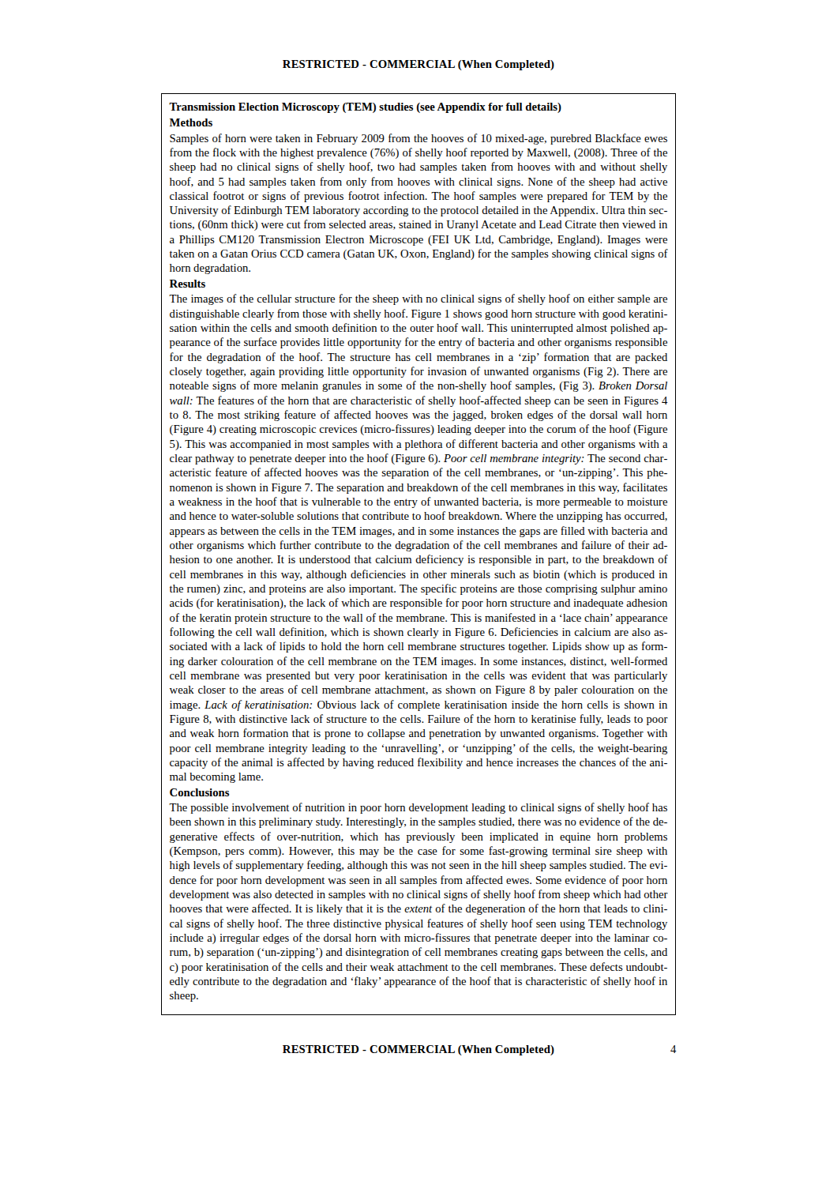RESTRICTED - COMMERCIAL (When Completed)
Transmission Election Microscopy (TEM) studies (see Appendix for full details)
Methods
Samples of horn were taken in February 2009 from the hooves of 10 mixed-age, purebred Blackface ewes from the flock with the highest prevalence (76%) of shelly hoof reported by Maxwell, (2008). Three of the sheep had no clinical signs of shelly hoof, two had samples taken from hooves with and without shelly hoof, and 5 had samples taken from only from hooves with clinical signs. None of the sheep had active classical footrot or signs of previous footrot infection. The hoof samples were prepared for TEM by the University of Edinburgh TEM laboratory according to the protocol detailed in the Appendix. Ultra thin sections, (60nm thick) were cut from selected areas, stained in Uranyl Acetate and Lead Citrate then viewed in a Phillips CM120 Transmission Electron Microscope (FEI UK Ltd, Cambridge, England). Images were taken on a Gatan Orius CCD camera (Gatan UK, Oxon, England) for the samples showing clinical signs of horn degradation.
Results
The images of the cellular structure for the sheep with no clinical signs of shelly hoof on either sample are distinguishable clearly from those with shelly hoof. Figure 1 shows good horn structure with good keratinisation within the cells and smooth definition to the outer hoof wall. This uninterrupted almost polished appearance of the surface provides little opportunity for the entry of bacteria and other organisms responsible for the degradation of the hoof. The structure has cell membranes in a ‘zip’ formation that are packed closely together, again providing little opportunity for invasion of unwanted organisms (Fig 2). There are noteable signs of more melanin granules in some of the non-shelly hoof samples, (Fig 3). Broken Dorsal wall: The features of the horn that are characteristic of shelly hoof-affected sheep can be seen in Figures 4 to 8. The most striking feature of affected hooves was the jagged, broken edges of the dorsal wall horn (Figure 4) creating microscopic crevices (micro-fissures) leading deeper into the corum of the hoof (Figure 5). This was accompanied in most samples with a plethora of different bacteria and other organisms with a clear pathway to penetrate deeper into the hoof (Figure 6). Poor cell membrane integrity: The second characteristic feature of affected hooves was the separation of the cell membranes, or ‘un-zipping’. This phenomenon is shown in Figure 7. The separation and breakdown of the cell membranes in this way, facilitates a weakness in the hoof that is vulnerable to the entry of unwanted bacteria, is more permeable to moisture and hence to water-soluble solutions that contribute to hoof breakdown. Where the unzipping has occurred, appears as between the cells in the TEM images, and in some instances the gaps are filled with bacteria and other organisms which further contribute to the degradation of the cell membranes and failure of their adhesion to one another. It is understood that calcium deficiency is responsible in part, to the breakdown of cell membranes in this way, although deficiencies in other minerals such as biotin (which is produced in the rumen) zinc, and proteins are also important. The specific proteins are those comprising sulphur amino acids (for keratinisation), the lack of which are responsible for poor horn structure and inadequate adhesion of the keratin protein structure to the wall of the membrane. This is manifested in a ‘lace chain’ appearance following the cell wall definition, which is shown clearly in Figure 6. Deficiencies in calcium are also associated with a lack of lipids to hold the horn cell membrane structures together. Lipids show up as forming darker colouration of the cell membrane on the TEM images. In some instances, distinct, well-formed cell membrane was presented but very poor keratinisation in the cells was evident that was particularly weak closer to the areas of cell membrane attachment, as shown on Figure 8 by paler colouration on the image. Lack of keratinisation: Obvious lack of complete keratinisation inside the horn cells is shown in Figure 8, with distinctive lack of structure to the cells. Failure of the horn to keratinise fully, leads to poor and weak horn formation that is prone to collapse and penetration by unwanted organisms. Together with poor cell membrane integrity leading to the ‘unravelling’, or ‘unzipping’ of the cells, the weight-bearing capacity of the animal is affected by having reduced flexibility and hence increases the chances of the animal becoming lame.
Conclusions
The possible involvement of nutrition in poor horn development leading to clinical signs of shelly hoof has been shown in this preliminary study. Interestingly, in the samples studied, there was no evidence of the degenerative effects of over-nutrition, which has previously been implicated in equine horn problems (Kempson, pers comm). However, this may be the case for some fast-growing terminal sire sheep with high levels of supplementary feeding, although this was not seen in the hill sheep samples studied. The evidence for poor horn development was seen in all samples from affected ewes. Some evidence of poor horn development was also detected in samples with no clinical signs of shelly hoof from sheep which had other hooves that were affected. It is likely that it is the extent of the degeneration of the horn that leads to clinical signs of shelly hoof. The three distinctive physical features of shelly hoof seen using TEM technology include a) irregular edges of the dorsal horn with micro-fissures that penetrate deeper into the laminar corum, b) separation (‘un-zipping’) and disintegration of cell membranes creating gaps between the cells, and c) poor keratinisation of the cells and their weak attachment to the cell membranes. These defects undoubtedly contribute to the degradation and ‘flaky’ appearance of the hoof that is characteristic of shelly hoof in sheep.
RESTRICTED - COMMERCIAL (When Completed)
4